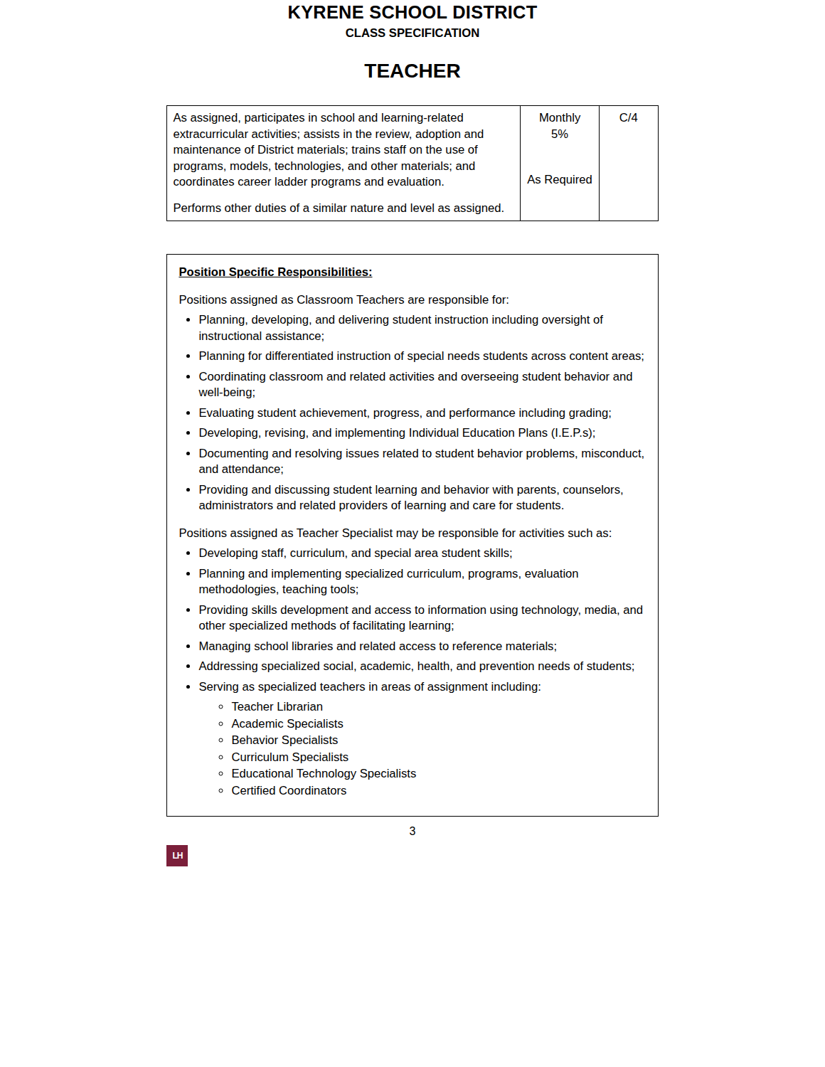KYRENE SCHOOL DISTRICT
CLASS SPECIFICATION
TEACHER
| As assigned, participates in school and learning-related extracurricular activities; assists in the review, adoption and maintenance of District materials; trains staff on the use of programs, models, technologies, and other materials; and coordinates career ladder programs and evaluation. Performs other duties of a similar nature and level as assigned. | Monthly 5% As Required | C/4 |
Position Specific Responsibilities:
Positions assigned as Classroom Teachers are responsible for:
Planning, developing, and delivering student instruction including oversight of instructional assistance;
Planning for differentiated instruction of special needs students across content areas;
Coordinating classroom and related activities and overseeing student behavior and well-being;
Evaluating student achievement, progress, and performance including grading;
Developing, revising, and implementing Individual Education Plans (I.E.P.s);
Documenting and resolving issues related to student behavior problems, misconduct, and attendance;
Providing and discussing student learning and behavior with parents, counselors, administrators and related providers of learning and care for students.
Positions assigned as Teacher Specialist may be responsible for activities such as:
Developing staff, curriculum, and special area student skills;
Planning and implementing specialized curriculum, programs, evaluation methodologies, teaching tools;
Providing skills development and access to information using technology, media, and other specialized methods of facilitating learning;
Managing school libraries and related access to reference materials;
Addressing specialized social, academic, health, and prevention needs of students;
Serving as specialized teachers in areas of assignment including:
Teacher Librarian
Academic Specialists
Behavior Specialists
Curriculum Specialists
Educational Technology Specialists
Certified Coordinators
3
LH